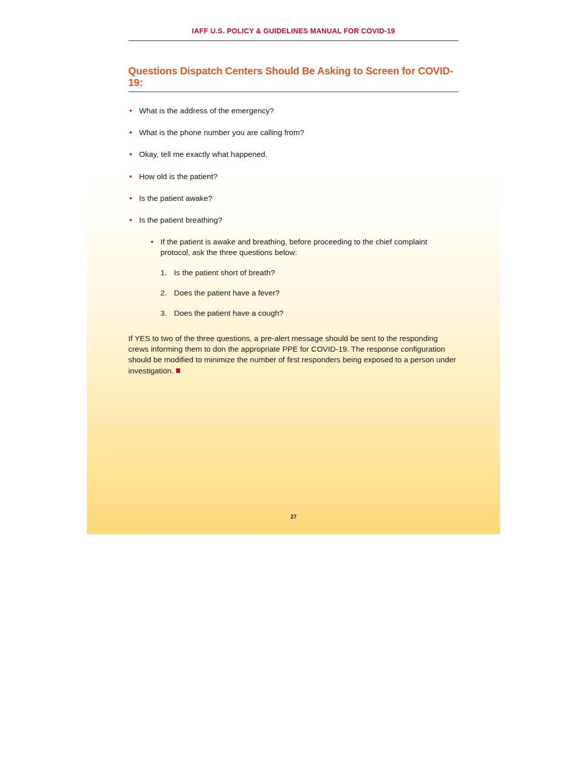IAFF U.S. Policy & Guidelines Manual for COVID-19
Questions Dispatch Centers Should Be Asking to Screen for COVID-19:
What is the address of the emergency?
What is the phone number you are calling from?
Okay, tell me exactly what happened.
How old is the patient?
Is the patient awake?
Is the patient breathing?
If the patient is awake and breathing, before proceeding to the chief complaint protocol, ask the three questions below:
Is the patient short of breath?
Does the patient have a fever?
Does the patient have a cough?
If YES to two of the three questions, a pre-alert message should be sent to the responding crews informing them to don the appropriate PPE for COVID-19. The response configuration should be modified to minimize the number of first responders being exposed to a person under investigation.
27